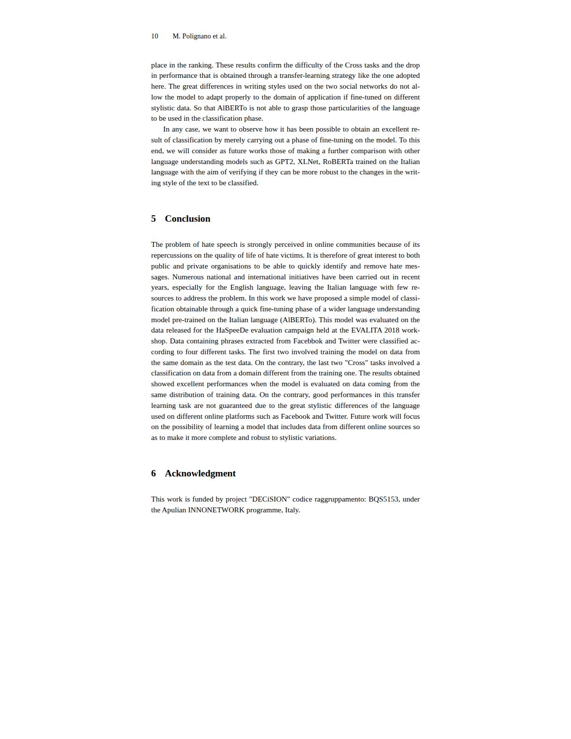10 M. Polignano et al.
place in the ranking. These results confirm the difficulty of the Cross tasks and the drop in performance that is obtained through a transfer-learning strategy like the one adopted here. The great differences in writing styles used on the two social networks do not allow the model to adapt properly to the domain of application if fine-tuned on different stylistic data. So that AlBERTo is not able to grasp those particularities of the language to be used in the classification phase.
In any case, we want to observe how it has been possible to obtain an excellent result of classification by merely carrying out a phase of fine-tuning on the model. To this end, we will consider as future works those of making a further comparison with other language understanding models such as GPT2, XLNet, RoBERTa trained on the Italian language with the aim of verifying if they can be more robust to the changes in the writing style of the text to be classified.
5 Conclusion
The problem of hate speech is strongly perceived in online communities because of its repercussions on the quality of life of hate victims. It is therefore of great interest to both public and private organisations to be able to quickly identify and remove hate messages. Numerous national and international initiatives have been carried out in recent years, especially for the English language, leaving the Italian language with few resources to address the problem. In this work we have proposed a simple model of classification obtainable through a quick fine-tuning phase of a wider language understanding model pre-trained on the Italian language (AlBERTo). This model was evaluated on the data released for the HaSpeeDe evaluation campaign held at the EVALITA 2018 workshop. Data containing phrases extracted from Facebbok and Twitter were classified according to four different tasks. The first two involved training the model on data from the same domain as the test data. On the contrary, the last two "Cross" tasks involved a classification on data from a domain different from the training one. The results obtained showed excellent performances when the model is evaluated on data coming from the same distribution of training data. On the contrary, good performances in this transfer learning task are not guaranteed due to the great stylistic differences of the language used on different online platforms such as Facebook and Twitter. Future work will focus on the possibility of learning a model that includes data from different online sources so as to make it more complete and robust to stylistic variations.
6 Acknowledgment
This work is funded by project "DECiSION" codice raggruppamento: BQS5153, under the Apulian INNONETWORK programme, Italy.